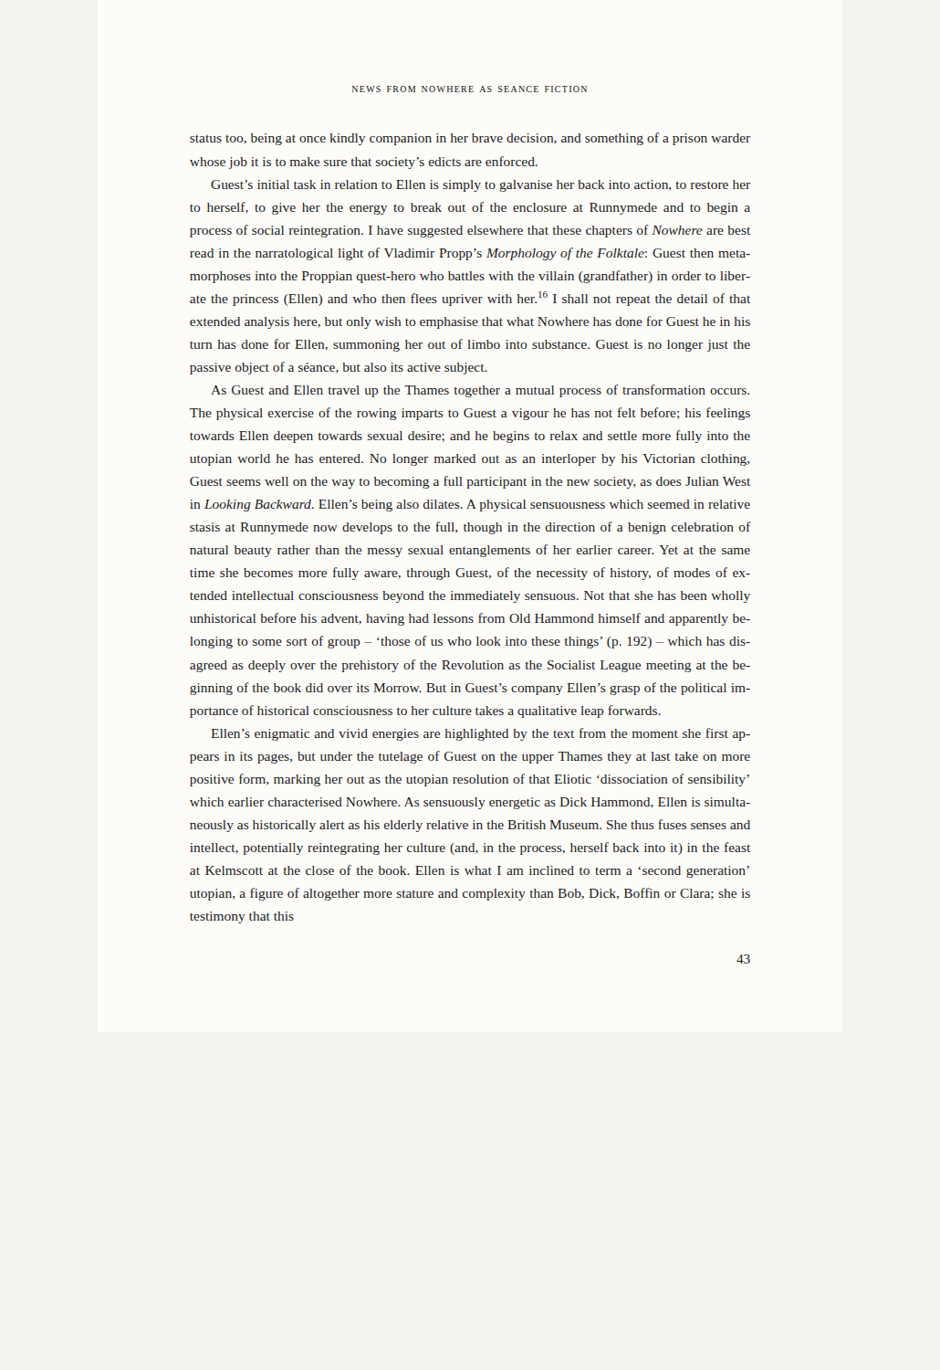news from nowhere as seance fiction
status too, being at once kindly companion in her brave decision, and something of a prison warder whose job it is to make sure that society’s edicts are enforced.
Guest’s initial task in relation to Ellen is simply to galvanise her back into action, to restore her to herself, to give her the energy to break out of the enclosure at Runnymede and to begin a process of social reintegration. I have suggested elsewhere that these chapters of Nowhere are best read in the narratological light of Vladimir Propp’s Morphology of the Folktale: Guest then metamorphoses into the Proppian quest-hero who battles with the villain (grandfather) in order to liberate the princess (Ellen) and who then flees upriver with her.16 I shall not repeat the detail of that extended analysis here, but only wish to emphasise that what Nowhere has done for Guest he in his turn has done for Ellen, summoning her out of limbo into substance. Guest is no longer just the passive object of a séance, but also its active subject.
As Guest and Ellen travel up the Thames together a mutual process of transformation occurs. The physical exercise of the rowing imparts to Guest a vigour he has not felt before; his feelings towards Ellen deepen towards sexual desire; and he begins to relax and settle more fully into the utopian world he has entered. No longer marked out as an interloper by his Victorian clothing, Guest seems well on the way to becoming a full participant in the new society, as does Julian West in Looking Backward. Ellen’s being also dilates. A physical sensuousness which seemed in relative stasis at Runnymede now develops to the full, though in the direction of a benign celebration of natural beauty rather than the messy sexual entanglements of her earlier career. Yet at the same time she becomes more fully aware, through Guest, of the necessity of history, of modes of extended intellectual consciousness beyond the immediately sensuous. Not that she has been wholly unhistorical before his advent, having had lessons from Old Hammond himself and apparently belonging to some sort of group – ‘those of us who look into these things’ (p. 192) – which has disagreed as deeply over the prehistory of the Revolution as the Socialist League meeting at the beginning of the book did over its Morrow. But in Guest’s company Ellen’s grasp of the political importance of historical consciousness to her culture takes a qualitative leap forwards.
Ellen’s enigmatic and vivid energies are highlighted by the text from the moment she first appears in its pages, but under the tutelage of Guest on the upper Thames they at last take on more positive form, marking her out as the utopian resolution of that Eliotic ‘dissociation of sensibility’ which earlier characterised Nowhere. As sensuously energetic as Dick Hammond, Ellen is simultaneously as historically alert as his elderly relative in the British Museum. She thus fuses senses and intellect, potentially reintegrating her culture (and, in the process, herself back into it) in the feast at Kelmscott at the close of the book. Ellen is what I am inclined to term a ‘second generation’ utopian, a figure of altogether more stature and complexity than Bob, Dick, Boffin or Clara; she is testimony that this
43